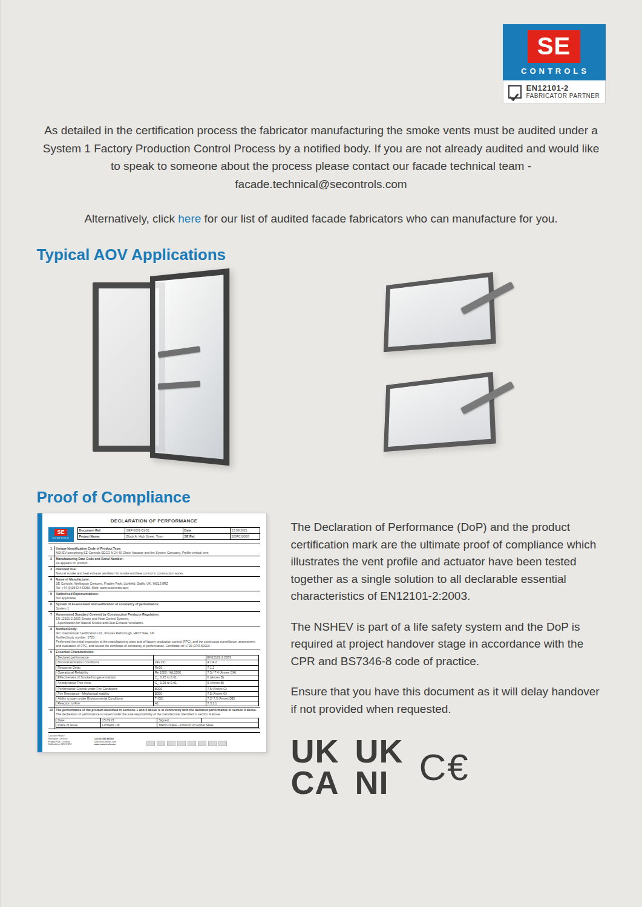SE
CONTROLS
EN12101-2
FABRICATOR PARTNER
As detailed in the certification process the fabricator manufacturing the smoke vents must be audited under a System 1 Factory Production Control Process by a notified body. If you are not already audited and would like to speak to someone about the process please contact our facade technical team - facade.technical@secontrols.com
Alternatively, click here for our list of audited facade fabricators who can manufacture for you.
Typical AOV Applications
Proof of Compliance
DECLARATION OF PERFORMANCE
SE
CONTROLS
| Document Ref: | SEF-6001-01-01 | Date | 15.09.2021 |
| Project Name: | Block A, High Street, Town | SE Ref. | SOR010000 |
| 1 | Unique Identification Code of Product Type: NSHEV comprising SE Controls SECO N 24 40 Chain Actuator and the System Company, Profile vertical vent |
| 2 | Manufacturing Date Code and Serial Number: As appears on product. |
| 3 | Intended Use: Natural smoke and heat exhaust ventilator for smoke and heat control in construction works. |
| 4 | Name of Manufacturer: SE Controls, Wellington Crescent, Fradley Park, Lichfield, Staffs, UK, WS13 8RZ Tel: +44 (0)1543 443060. Web: www.secontrols.com |
| 5 | Authorised Representatives: Not applicable |
| 6 | System of Assessment and verification of constancy of performance: System 1 |
| 7 | Harmonised Standard Covered by Construction Products Regulation: EN 12101-2:2003 Smoke and Heat Control Systems –Specification for Natural Smoke and Heat Exhaust Ventilators. |
| 8 | Notified Body: IFC International Certification Ltd., Princes Risborough, HP27 9AH, UK Notified body number: 1720 Performed the initial inspection of the manufacturing plant and of factory production control (FPC), and the continuous surveillance, assessment and evaluation of FPC, and issued the certificate of constancy of performance. Certificate ref 1720-CPR-6001A |
| 9 | Essential Characteristics: / Declared performance / / EN12101-2:2003 / / Nominal Activation Conditions / 24V DC / 4.1/4.2 / / Response Delay / Re30 / 7.1.2 / / Operational Reliability / Re 1000 / WL1500 / 7.5 / 7.4 (Annex CH) / / Effectiveness of Smoke/hot gas extraction / C v : 0.35 to 0.61 / 6 (Annex B) / / Aerodynamic Free Area / C v : 0.35 to 0.61 / 6 (Annex B) / / Performance Criteria under Fire Conditions / B300 / 7.5 (Annex G) / / Fire Resistance –Mechanical stability / B300 / 7.5 (Annex G) / / Ability to open under Environmental Conditions / T (00) / 7.2/ 7.3 (Annex DE) / / Reaction to Fire / A1 / 7.3.2.1 / |
| 10 | The performance of the product identified in sections 1 and 2 above is in conformity with the declared performance in section 9 above. The declaration of performance is issued under the sole responsibility of the manufacturer identified in section 4 above. / Date: / 15.09.21 / Signed: / / / Place of Issue: / Lichfield, UK / Martin Drake – Director of Global Sales / |
Lancaster House
Wellington Crescent
Fradley Park, Lichfield
Staffordshire WS13 8RZ
+44 (0)1543 443060
sales@secontrols.com
www.secontrols.com
The Declaration of Performance (DoP) and the product certification mark are the ultimate proof of compliance which illustrates the vent profile and actuator have been tested together as a single solution to all declarable essential characteristics of EN12101-2:2003.
The NSHEV is part of a life safety system and the DoP is required at project handover stage in accordance with the CPR and BS7346-8 code of practice.
Ensure that you have this document as it will delay handover if not provided when requested.
UK
CA
UK
NI
C€